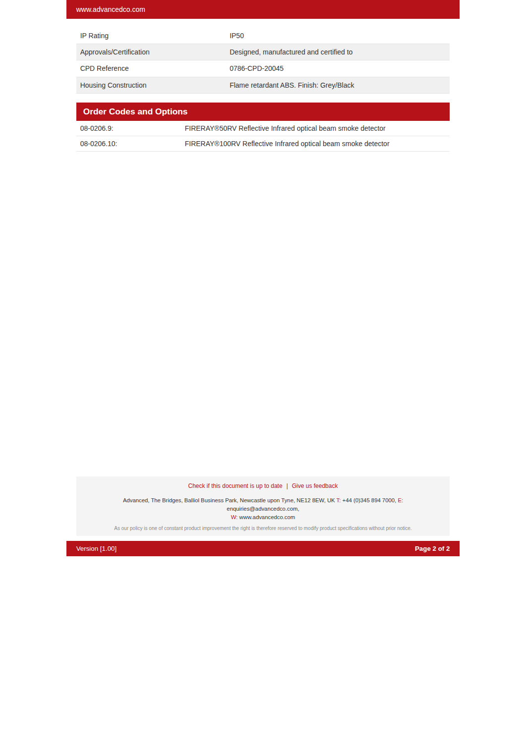www.advancedco.com
| IP Rating | IP50 |
| Approvals/Certification | Designed, manufactured and certified to |
| CPD Reference | 0786-CPD-20045 |
| Housing Construction | Flame retardant ABS. Finish: Grey/Black |
Order Codes and Options
| 08-0206.9: | FIRERAY®50RV Reflective Infrared optical beam smoke detector |
| 08-0206.10: | FIRERAY®100RV Reflective Infrared optical beam smoke detector |
Check if this document is up to date|Give us feedback
Advanced, The Bridges, Balliol Business Park, Newcastle upon Tyne, NE12 8EW, UK T: +44 (0)345 894 7000, E: enquiries@advancedco.com,
W: www.advancedco.com
As our policy is one of constant product improvement the right is therefore reserved to modify product specifications without prior notice.
Version [1.00] Page 2 of 2